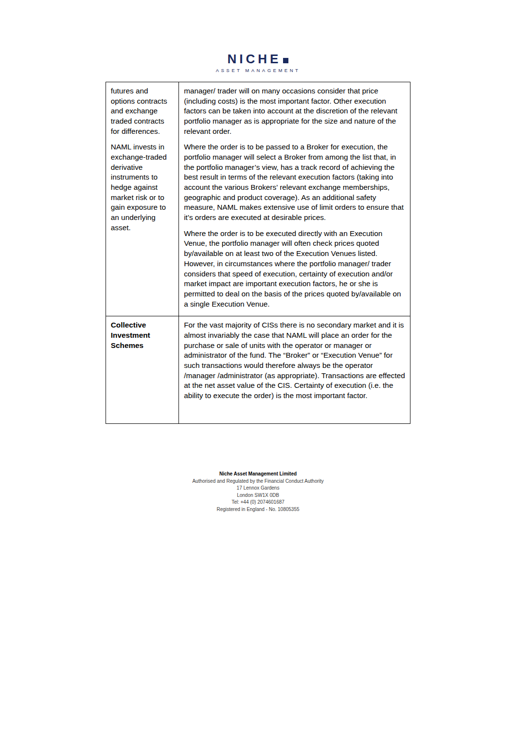NICHE
ASSET MANAGEMENT
| futures and options contracts and exchange traded contracts for differences. NAML invests in exchange-traded derivative instruments to hedge against market risk or to gain exposure to an underlying asset. | manager/ trader will on many occasions consider that price (including costs) is the most important factor. Other execution factors can be taken into account at the discretion of the relevant portfolio manager as is appropriate for the size and nature of the relevant order. Where the order is to be passed to a Broker for execution, the portfolio manager will select a Broker from among the list that, in the portfolio manager’s view, has a track record of achieving the best result in terms of the relevant execution factors (taking into account the various Brokers’ relevant exchange memberships, geographic and product coverage). As an additional safety measure, NAML makes extensive use of limit orders to ensure that it’s orders are executed at desirable prices. Where the order is to be executed directly with an Execution Venue, the portfolio manager will often check prices quoted by/available on at least two of the Execution Venues listed. However, in circumstances where the portfolio manager/ trader considers that speed of execution, certainty of execution and/or market impact are important execution factors, he or she is permitted to deal on the basis of the prices quoted by/available on a single Execution Venue. |
| Collective Investment Schemes | For the vast majority of CISs there is no secondary market and it is almost invariably the case that NAML will place an order for the purchase or sale of units with the operator or manager or administrator of the fund. The “Broker” or “Execution Venue” for such transactions would therefore always be the operator /manager /administrator (as appropriate). Transactions are effected at the net asset value of the CIS. Certainty of execution (i.e. the ability to execute the order) is the most important factor. |
Niche Asset Management Limited
Authorised and Regulated by the Financial Conduct Authority
17 Lennox Gardens
London SW1X 0DB
Tel: +44 (0) 2074601687
Registered in England - No. 10805355